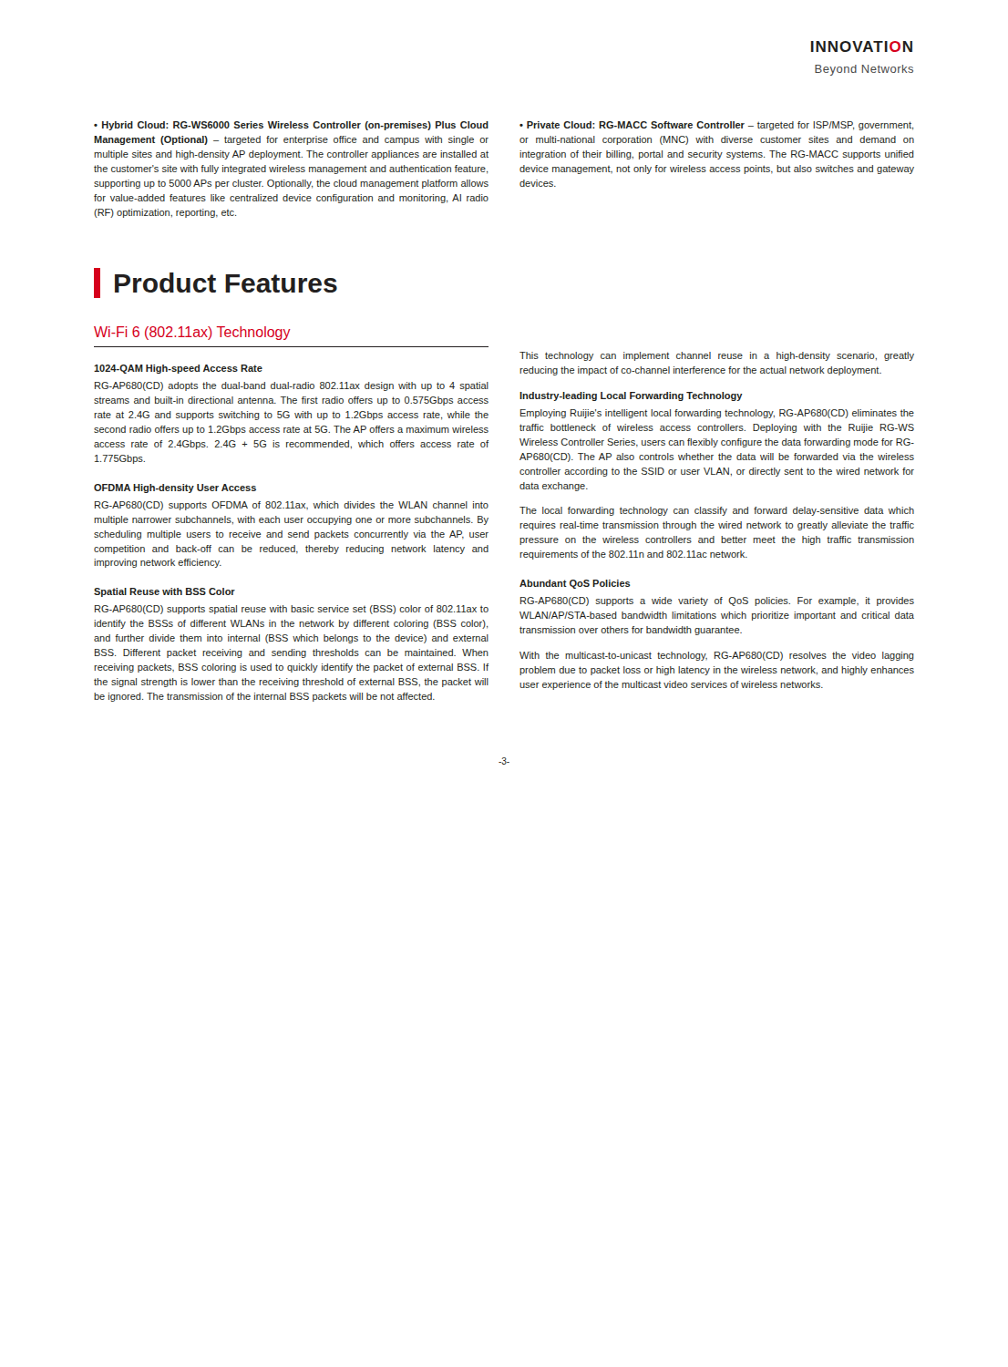INNOVATION
Beyond Networks
• Hybrid Cloud: RG-WS6000 Series Wireless Controller (on-premises) Plus Cloud Management (Optional) – targeted for enterprise office and campus with single or multiple sites and high-density AP deployment. The controller appliances are installed at the customer's site with fully integrated wireless management and authentication feature, supporting up to 5000 APs per cluster. Optionally, the cloud management platform allows for value-added features like centralized device configuration and monitoring, AI radio (RF) optimization, reporting, etc.
• Private Cloud: RG-MACC Software Controller – targeted for ISP/MSP, government, or multi-national corporation (MNC) with diverse customer sites and demand on integration of their billing, portal and security systems. The RG-MACC supports unified device management, not only for wireless access points, but also switches and gateway devices.
Product Features
Wi-Fi 6 (802.11ax) Technology
1024-QAM High-speed Access Rate
RG-AP680(CD) adopts the dual-band dual-radio 802.11ax design with up to 4 spatial streams and built-in directional antenna. The first radio offers up to 0.575Gbps access rate at 2.4G and supports switching to 5G with up to 1.2Gbps access rate, while the second radio offers up to 1.2Gbps access rate at 5G. The AP offers a maximum wireless access rate of 2.4Gbps. 2.4G + 5G is recommended, which offers access rate of 1.775Gbps.
OFDMA High-density User Access
RG-AP680(CD) supports OFDMA of 802.11ax, which divides the WLAN channel into multiple narrower subchannels, with each user occupying one or more subchannels. By scheduling multiple users to receive and send packets concurrently via the AP, user competition and back-off can be reduced, thereby reducing network latency and improving network efficiency.
Spatial Reuse with BSS Color
RG-AP680(CD) supports spatial reuse with basic service set (BSS) color of 802.11ax to identify the BSSs of different WLANs in the network by different coloring (BSS color), and further divide them into internal (BSS which belongs to the device) and external BSS. Different packet receiving and sending thresholds can be maintained. When receiving packets, BSS coloring is used to quickly identify the packet of external BSS. If the signal strength is lower than the receiving threshold of external BSS, the packet will be ignored. The transmission of the internal BSS packets will be not affected.
This technology can implement channel reuse in a high-density scenario, greatly reducing the impact of co-channel interference for the actual network deployment.
Industry-leading Local Forwarding Technology
Employing Ruijie's intelligent local forwarding technology, RG-AP680(CD) eliminates the traffic bottleneck of wireless access controllers. Deploying with the Ruijie RG-WS Wireless Controller Series, users can flexibly configure the data forwarding mode for RG-AP680(CD). The AP also controls whether the data will be forwarded via the wireless controller according to the SSID or user VLAN, or directly sent to the wired network for data exchange.
The local forwarding technology can classify and forward delay-sensitive data which requires real-time transmission through the wired network to greatly alleviate the traffic pressure on the wireless controllers and better meet the high traffic transmission requirements of the 802.11n and 802.11ac network.
Abundant QoS Policies
RG-AP680(CD) supports a wide variety of QoS policies. For example, it provides WLAN/AP/STA-based bandwidth limitations which prioritize important and critical data transmission over others for bandwidth guarantee.
With the multicast-to-unicast technology, RG-AP680(CD) resolves the video lagging problem due to packet loss or high latency in the wireless network, and highly enhances user experience of the multicast video services of wireless networks.
-3-